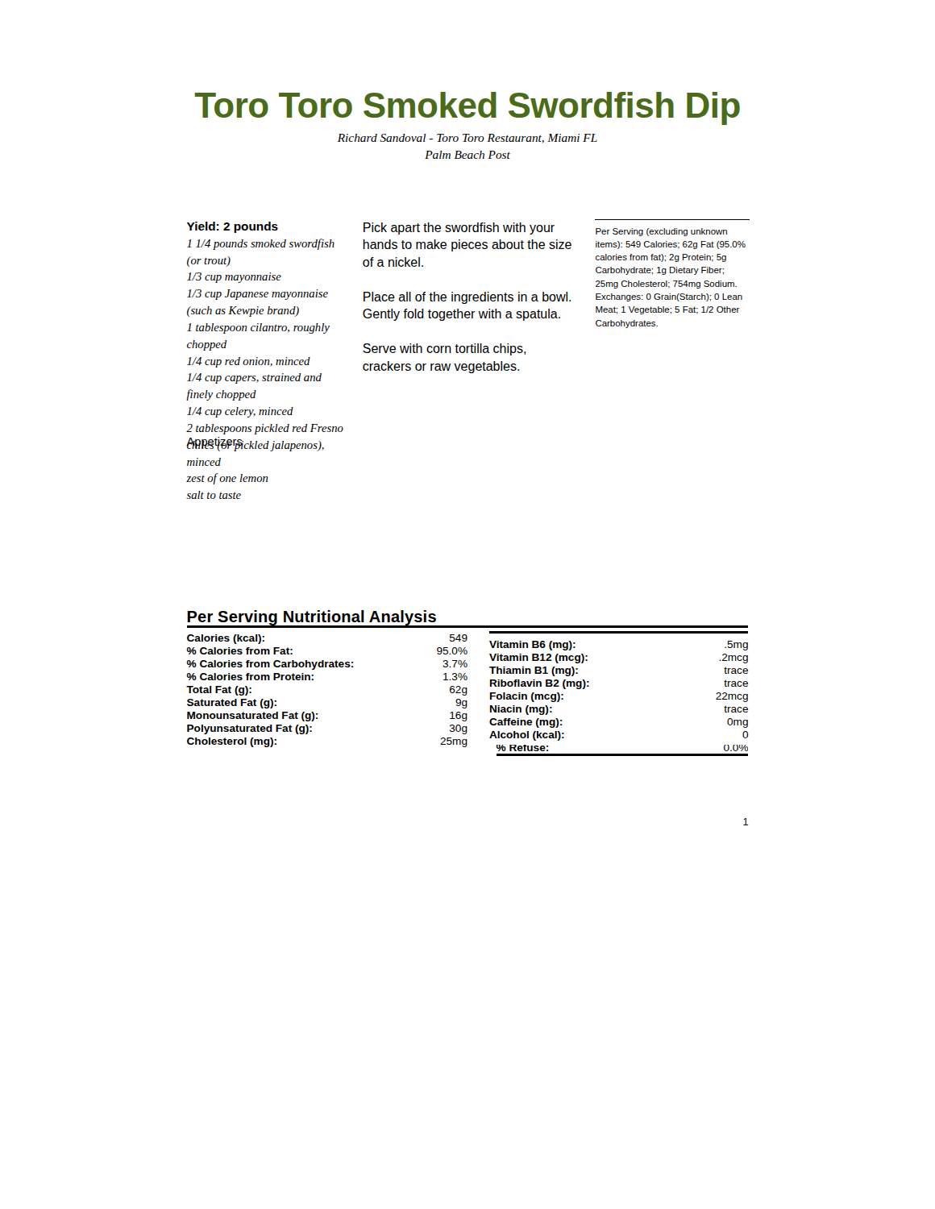Toro Toro Smoked Swordfish Dip
Richard Sandoval - Toro Toro Restaurant, Miami FL
Palm Beach Post
Yield: 2 pounds
1 1/4 pounds smoked swordfish (or trout)
1/3 cup mayonnaise
1/3 cup Japanese mayonnaise (such as Kewpie brand)
1 tablespoon cilantro, roughly chopped
1/4 cup red onion, minced
1/4 cup capers, strained and finely chopped
1/4 cup celery, minced
2 tablespoons pickled red Fresno chiles (or pickled jalapenos), minced
zest of one lemon
salt to taste
Pick apart the swordfish with your hands to make pieces about the size of a nickel.
Place all of the ingredients in a bowl. Gently fold together with a spatula.
Serve with corn tortilla chips, crackers or raw vegetables.
Per Serving (excluding unknown items): 549 Calories; 62g Fat (95.0% calories from fat); 2g Protein; 5g Carbohydrate; 1g Dietary Fiber; 25mg Cholesterol; 754mg Sodium. Exchanges: 0 Grain(Starch); 0 Lean Meat; 1 Vegetable; 5 Fat; 1/2 Other Carbohydrates.
Appetizers
Per Serving Nutritional Analysis
| Calories (kcal): | 549 |
| % Calories from Fat: | 95.0% |
| % Calories from Carbohydrates: | 3.7% |
| % Calories from Protein: | 1.3% |
| Total Fat (g): | 62g |
| Saturated Fat (g): | 9g |
| Monounsaturated Fat (g): | 16g |
| Polyunsaturated Fat (g): | 30g |
| Cholesterol (mg): | 25mg |
| Vitamin B6 (mg): | .5mg |
| Vitamin B12 (mcg): | .2mcg |
| Thiamin B1 (mg): | trace |
| Riboflavin B2 (mg): | trace |
| Folacin (mcg): | 22mcg |
| Niacin (mg): | trace |
| Caffeine (mg): | 0mg |
| Alcohol (kcal): | 0 |
% Refuse: 0.0%
1